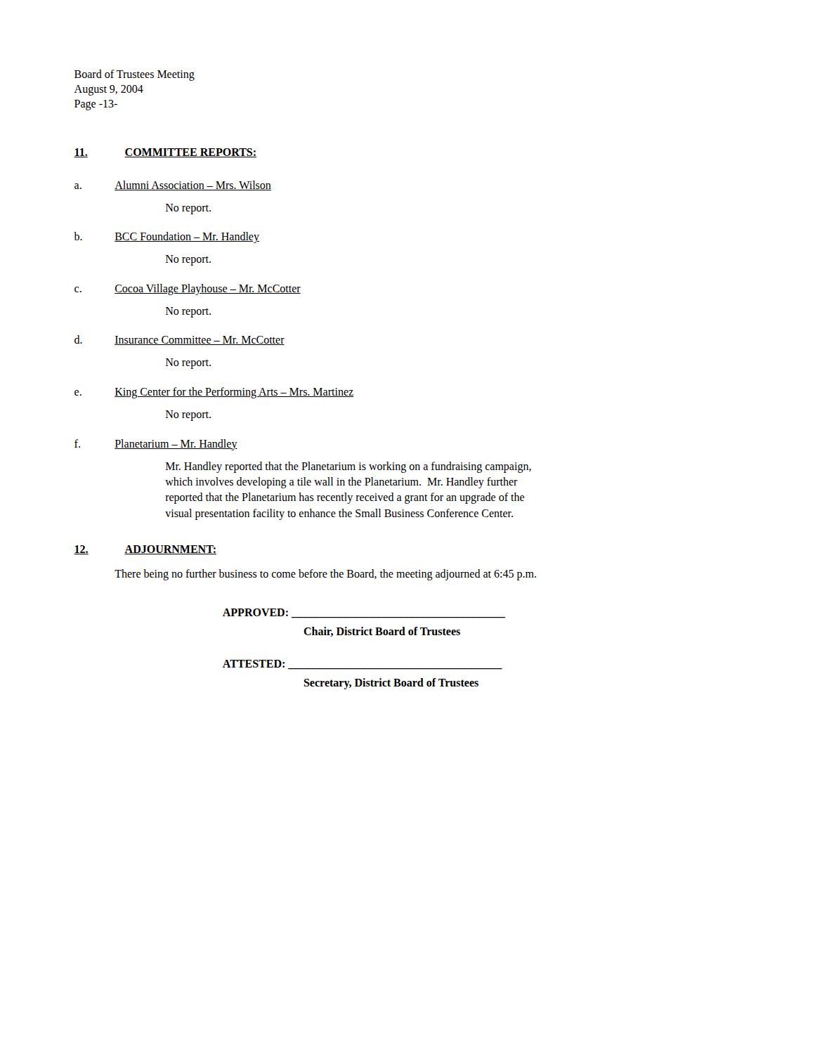Board of Trustees Meeting
August 9, 2004
Page -13-
| 11. | COMMITTEE REPORTS: |
| a. | Alumni Association – Mrs. Wilson |
No report.
| b. | BCC Foundation – Mr. Handley |
No report.
| c. | Cocoa Village Playhouse – Mr. McCotter |
No report.
| d. | Insurance Committee – Mr. McCotter |
No report.
| e. | King Center for the Performing Arts – Mrs. Martinez |
No report.
| f. | Planetarium – Mr. Handley |
Mr. Handley reported that the Planetarium is working on a fundraising campaign, which involves developing a tile wall in the Planetarium. Mr. Handley further reported that the Planetarium has recently received a grant for an upgrade of the visual presentation facility to enhance the Small Business Conference Center.
| 12. | ADJOURNMENT: |
There being no further business to come before the Board, the meeting adjourned at 6:45 p.m.
APPROVED: ______________________________________
Chair, District Board of Trustees
ATTESTED: ______________________________________
Secretary, District Board of Trustees